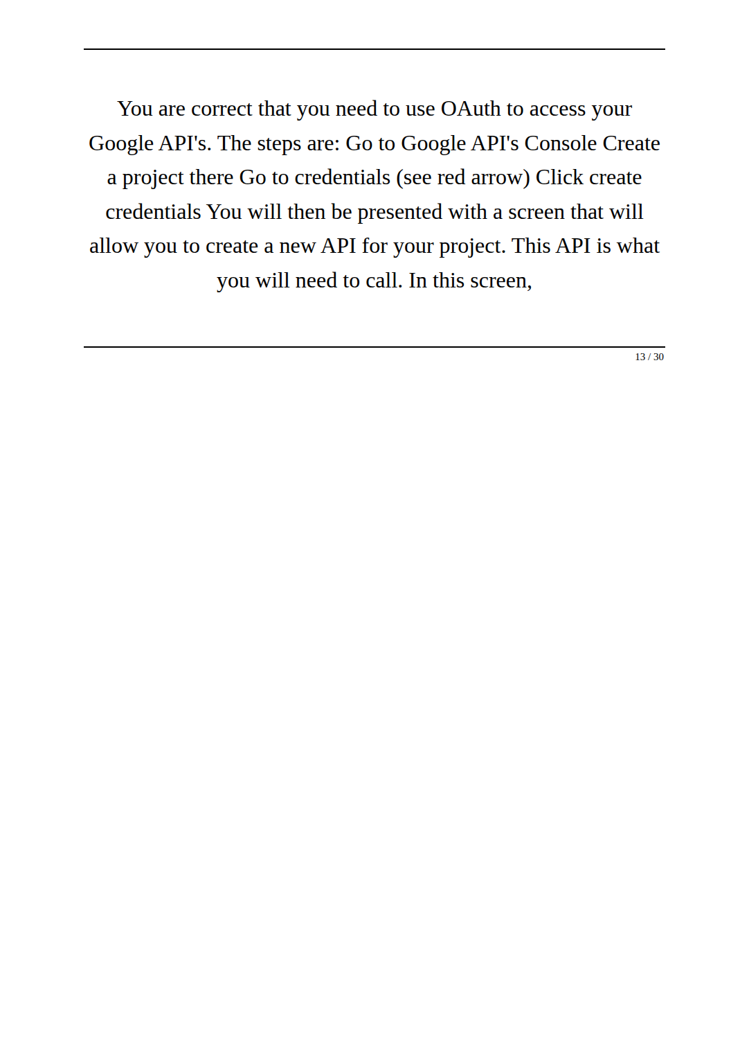You are correct that you need to use OAuth to access your Google API's. The steps are: Go to Google API's Console Create a project there Go to credentials (see red arrow) Click create credentials You will then be presented with a screen that will allow you to create a new API for your project. This API is what you will need to call. In this screen,
13 / 30